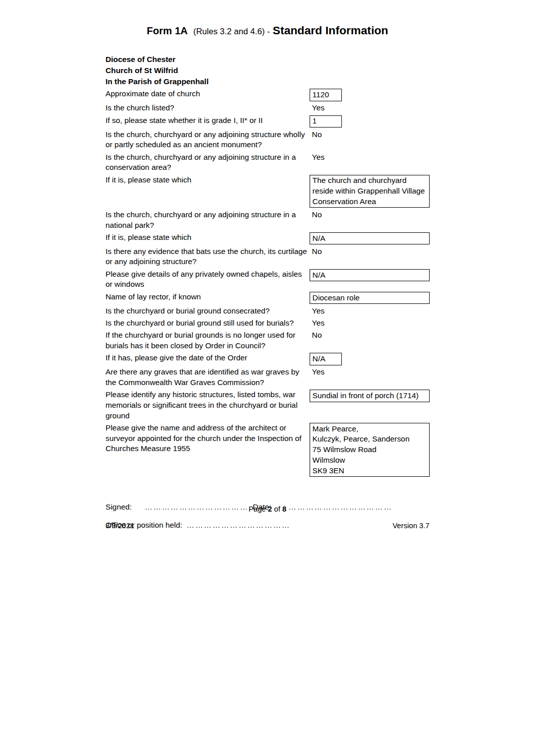Form 1A (Rules 3.2 and 4.6) - Standard Information
Diocese of Chester
Church of St Wilfrid
In the Parish of Grappenhall
| Approximate date of church | 1120 |
| Is the church listed? | Yes |
| If so, please state whether it is grade I, II* or II | 1 |
| Is the church, churchyard or any adjoining structure wholly or partly scheduled as an ancient monument? | No |
| Is the church, churchyard or any adjoining structure in a conservation area? | Yes |
| If it is, please state which | The church and churchyard reside within Grappenhall Village Conservation Area |
| Is the church, churchyard or any adjoining structure in a national park? | No |
| If it is, please state which | N/A |
| Is there any evidence that bats use the church, its curtilage or any adjoining structure? | No |
| Please give details of any privately owned chapels, aisles or windows | N/A |
| Name of lay rector, if known | Diocesan role |
| Is the churchyard or burial ground consecrated? | Yes |
| Is the churchyard or burial ground still used for burials? | Yes |
| If the churchyard or burial grounds is no longer used for burials has it been closed by Order in Council? | No |
| If it has, please give the date of the Order | N/A |
| Are there any graves that are identified as war graves by the Commonwealth War Graves Commission? | Yes |
| Please identify any historic structures, listed tombs, war memorials or significant trees in the churchyard or burial ground | Sundial in front of porch (1714) |
| Please give the name and address of the architect or surveyor appointed for the church under the Inspection of Churches Measure 1955 | Mark Pearce, Kulczyk, Pearce, Sanderson 75 Wilmslow Road Wilmslow SK9 3EN |
Signed: ……………………………… Date: ………………………………
Office or position held: ………………………………
Page 2 of 8
3/9/2021
Version 3.7